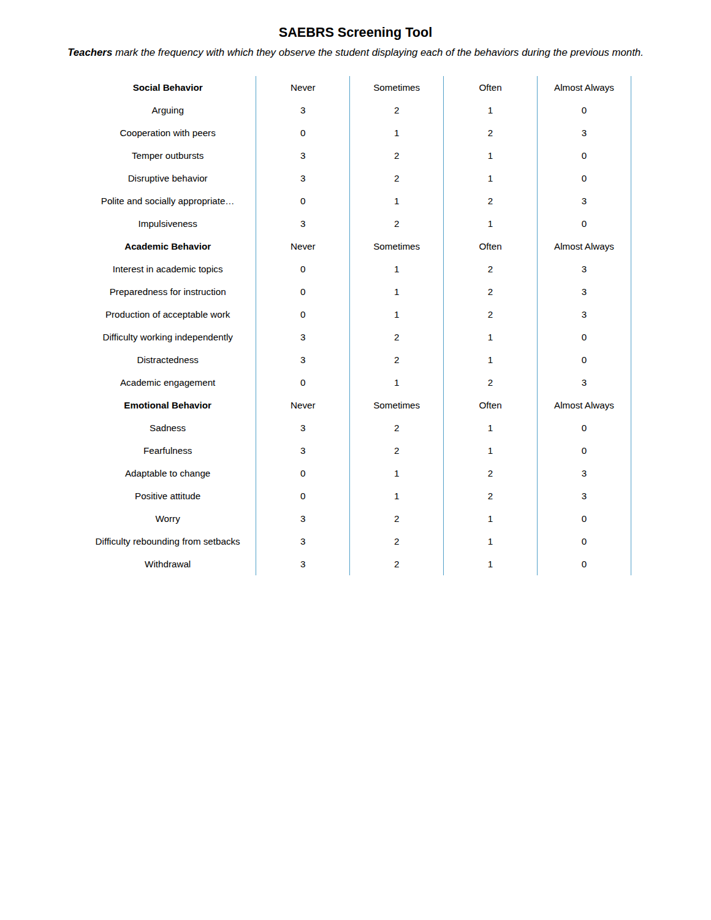SAEBRS Screening Tool
Teachers mark the frequency with which they observe the student displaying each of the behaviors during the previous month.
| Social Behavior | Never | Sometimes | Often | Almost Always |
| --- | --- | --- | --- | --- |
| Arguing | 3 | 2 | 1 | 0 |
| Cooperation with peers | 0 | 1 | 2 | 3 |
| Temper outbursts | 3 | 2 | 1 | 0 |
| Disruptive behavior | 3 | 2 | 1 | 0 |
| Polite and socially appropriate… | 0 | 1 | 2 | 3 |
| Impulsiveness | 3 | 2 | 1 | 0 |
| Academic Behavior | Never | Sometimes | Often | Almost Always |
| Interest in academic topics | 0 | 1 | 2 | 3 |
| Preparedness for instruction | 0 | 1 | 2 | 3 |
| Production of acceptable work | 0 | 1 | 2 | 3 |
| Difficulty working independently | 3 | 2 | 1 | 0 |
| Distractedness | 3 | 2 | 1 | 0 |
| Academic engagement | 0 | 1 | 2 | 3 |
| Emotional Behavior | Never | Sometimes | Often | Almost Always |
| Sadness | 3 | 2 | 1 | 0 |
| Fearfulness | 3 | 2 | 1 | 0 |
| Adaptable to change | 0 | 1 | 2 | 3 |
| Positive attitude | 0 | 1 | 2 | 3 |
| Worry | 3 | 2 | 1 | 0 |
| Difficulty rebounding from setbacks | 3 | 2 | 1 | 0 |
| Withdrawal | 3 | 2 | 1 | 0 |